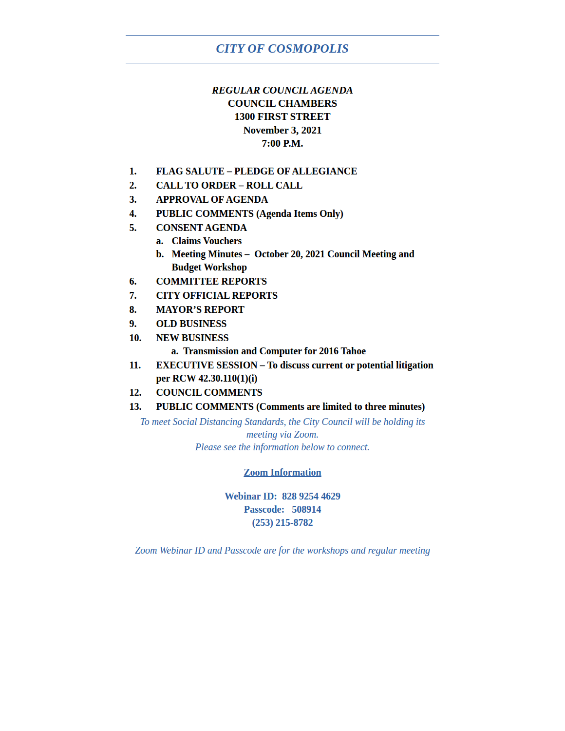CITY OF COSMOPOLIS
REGULAR COUNCIL AGENDA
COUNCIL CHAMBERS
1300 FIRST STREET
November 3, 2021
7:00 P.M.
1. FLAG SALUTE – PLEDGE OF ALLEGIANCE
2. CALL TO ORDER – ROLL CALL
3. APPROVAL OF AGENDA
4. PUBLIC COMMENTS (Agenda Items Only)
5. CONSENT AGENDA
a. Claims Vouchers
b. Meeting Minutes – October 20, 2021 Council Meeting and Budget Workshop
6. COMMITTEE REPORTS
7. CITY OFFICIAL REPORTS
8. MAYOR’S REPORT
9. OLD BUSINESS
10. NEW BUSINESS
a. Transmission and Computer for 2016 Tahoe
11. EXECUTIVE SESSION – To discuss current or potential litigation per RCW 42.30.110(1)(i)
12. COUNCIL COMMENTS
13. PUBLIC COMMENTS (Comments are limited to three minutes)
To meet Social Distancing Standards, the City Council will be holding its meeting via Zoom.
Please see the information below to connect.
Zoom Information
Webinar ID: 828 9254 4629
Passcode: 508914
(253) 215-8782
Zoom Webinar ID and Passcode are for the workshops and regular meeting